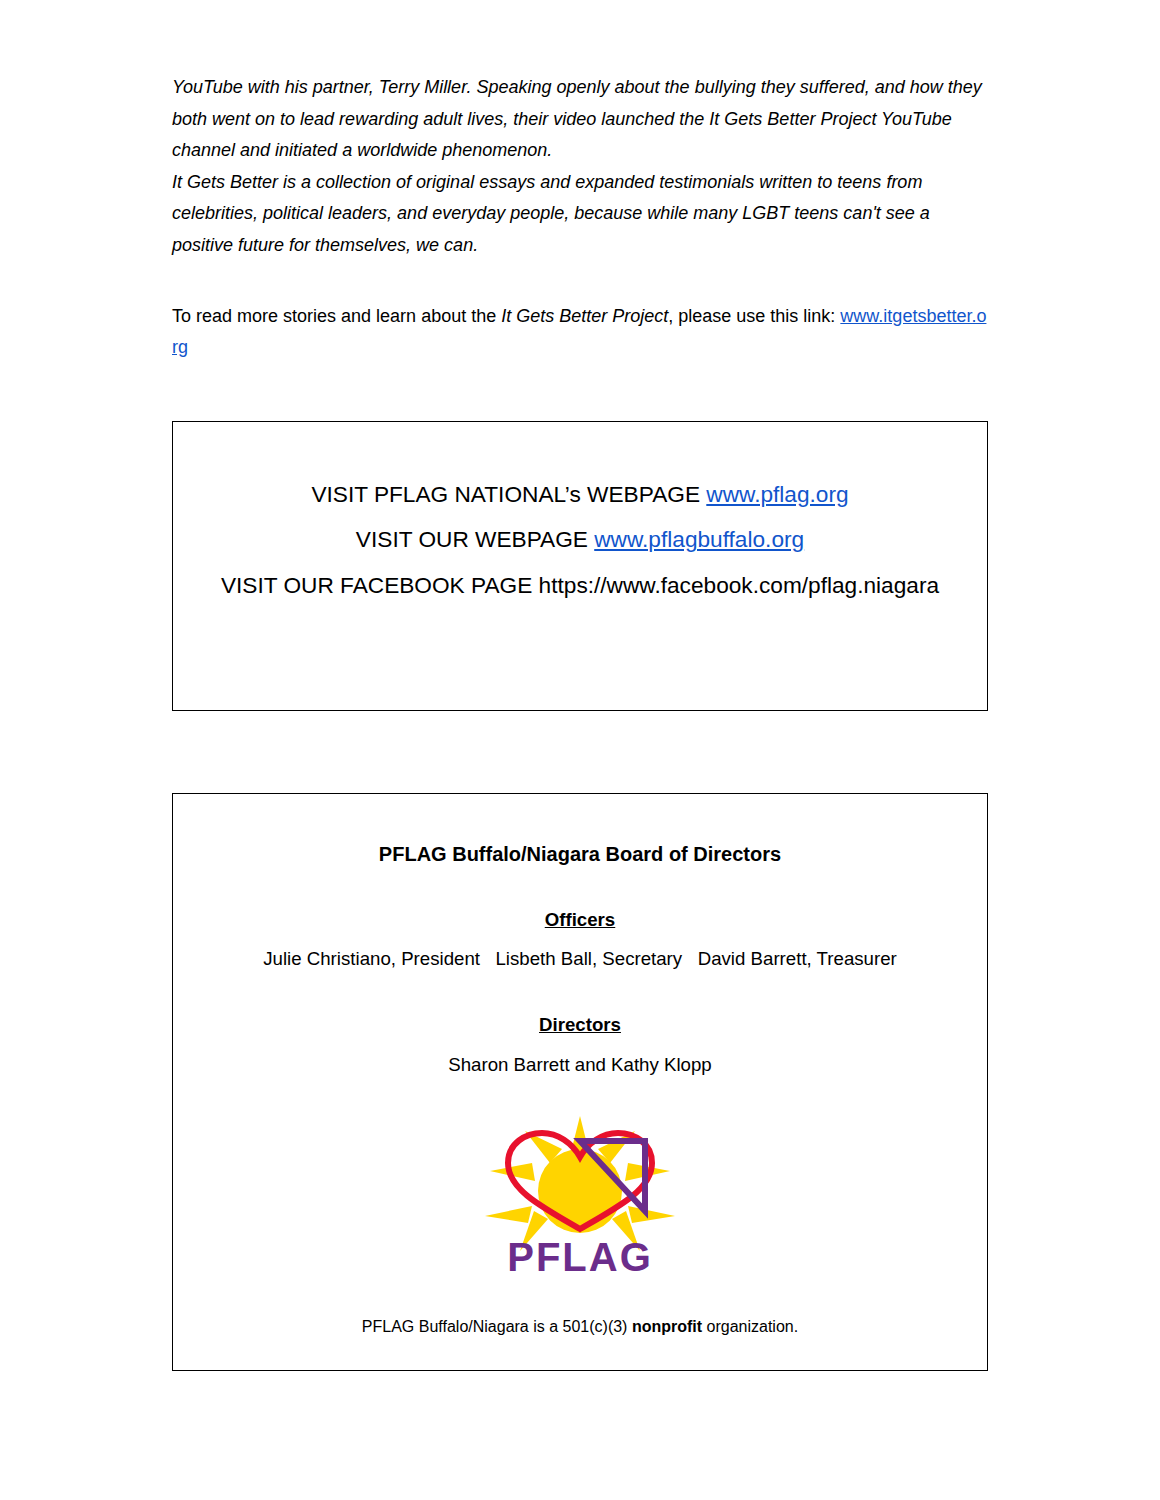YouTube with his partner, Terry Miller. Speaking openly about the bullying they suffered, and how they both went on to lead rewarding adult lives, their video launched the It Gets Better Project YouTube channel and initiated a worldwide phenomenon.
It Gets Better is a collection of original essays and expanded testimonials written to teens from celebrities, political leaders, and everyday people, because while many LGBT teens can't see a positive future for themselves, we can.
To read more stories and learn about the It Gets Better Project, please use this link: www.itgetsbetter.org
VISIT PFLAG NATIONAL’s WEBPAGE www.pflag.org
VISIT OUR WEBPAGE www.pflagbuffalo.org
VISIT OUR FACEBOOK PAGE https://www.facebook.com/pflag.niagara
PFLAG Buffalo/Niagara Board of Directors
Officers
Julie Christiano, President Lisbeth Ball, Secretary David Barrett, Treasurer
Directors
Sharon Barrett and Kathy Klopp
PFLAG
PFLAG Buffalo/Niagara is a 501(c)(3) nonprofit organization.